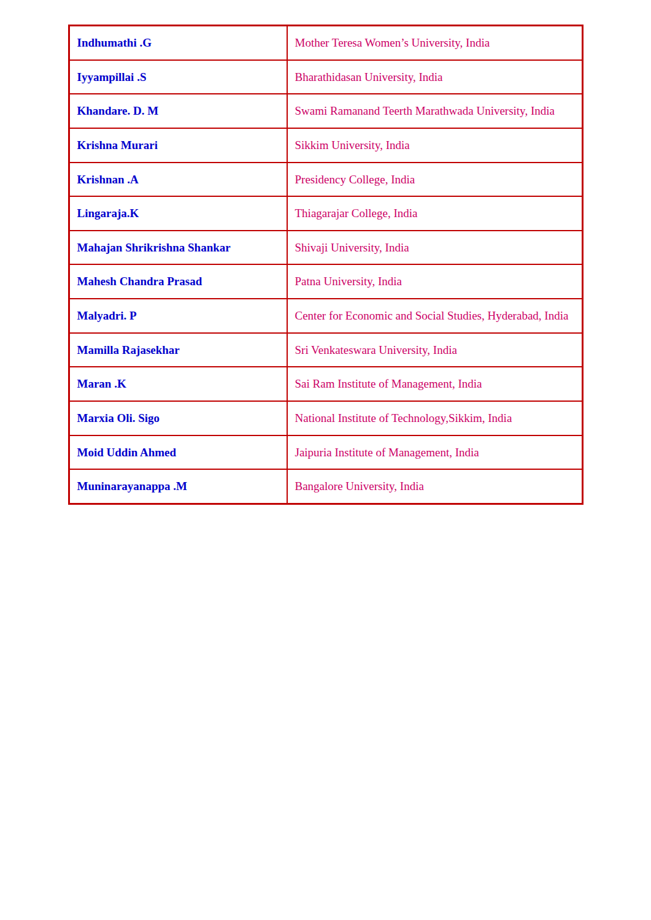| Indhumathi .G | Mother Teresa Women’s University, India |
| Iyyampillai .S | Bharathidasan University, India |
| Khandare. D. M | Swami Ramanand Teerth Marathwada University, India |
| Krishna Murari | Sikkim University, India |
| Krishnan .A | Presidency College, India |
| Lingaraja.K | Thiagarajar College, India |
| Mahajan Shrikrishna Shankar | Shivaji University, India |
| Mahesh Chandra Prasad | Patna University, India |
| Malyadri. P | Center for Economic and Social Studies, Hyderabad, India |
| Mamilla Rajasekhar | Sri Venkateswara University, India |
| Maran .K | Sai Ram Institute of Management, India |
| Marxia Oli. Sigo | National Institute of Technology,Sikkim, India |
| Moid Uddin Ahmed | Jaipuria Institute of Management, India |
| Muninarayanappa .M | Bangalore University, India |